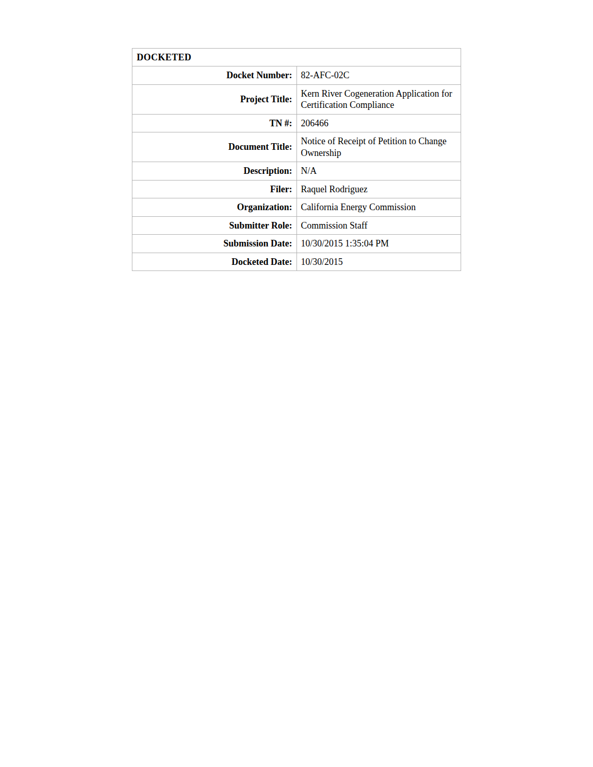| DOCKETED |
| Docket Number: | 82-AFC-02C |
| Project Title: | Kern River Cogeneration Application for Certification Compliance |
| TN #: | 206466 |
| Document Title: | Notice of Receipt of Petition to Change Ownership |
| Description: | N/A |
| Filer: | Raquel Rodriguez |
| Organization: | California Energy Commission |
| Submitter Role: | Commission Staff |
| Submission Date: | 10/30/2015 1:35:04 PM |
| Docketed Date: | 10/30/2015 |